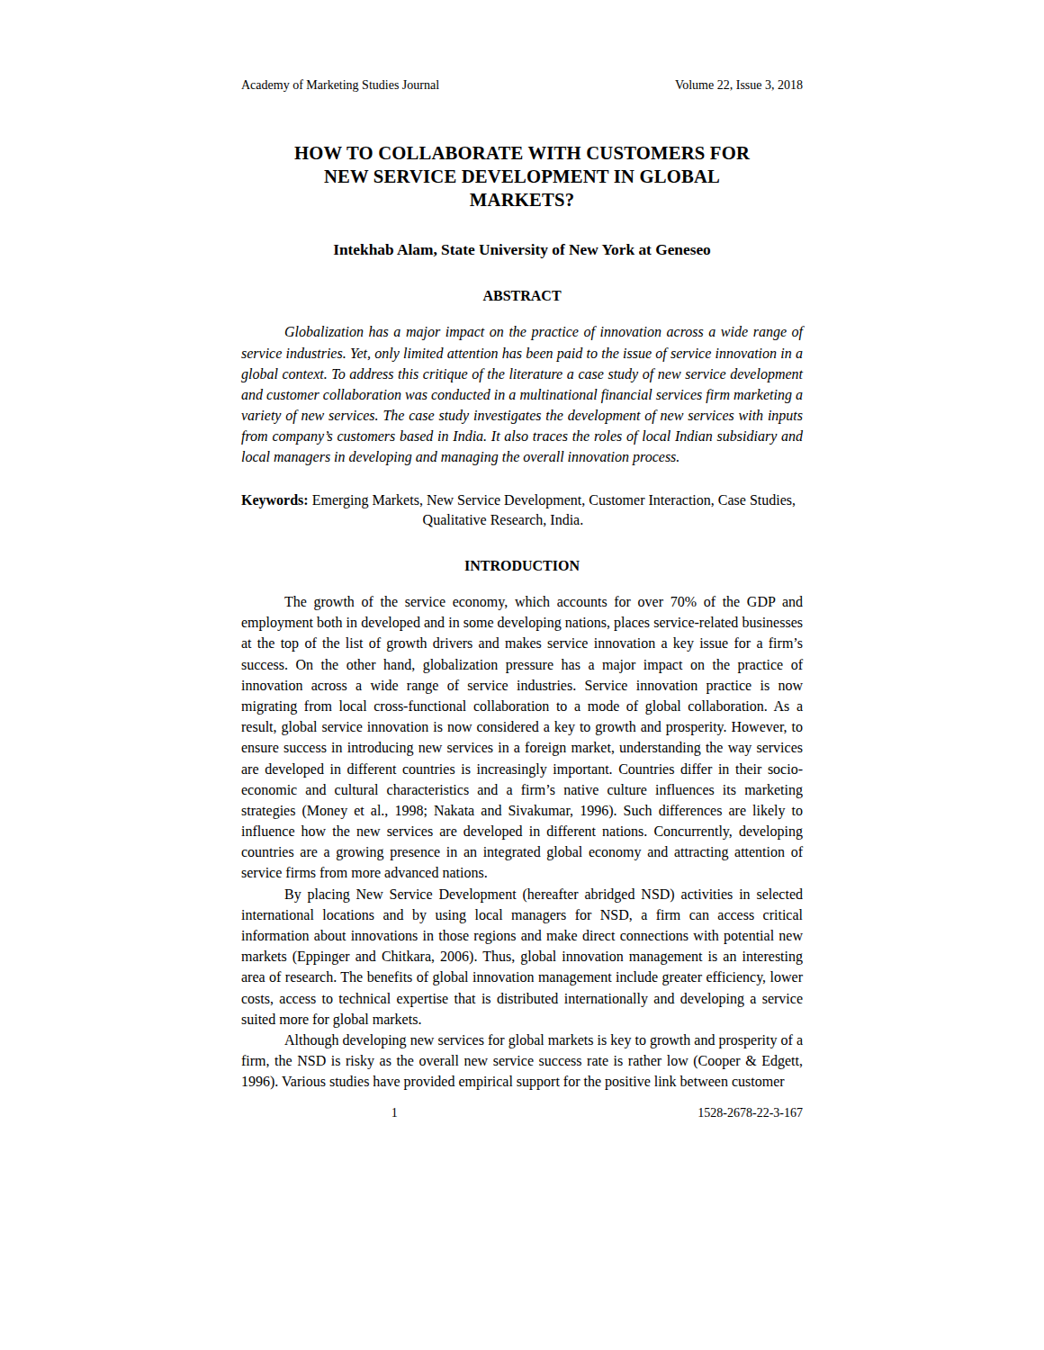Academy of Marketing Studies Journal Volume 22, Issue 3, 2018
How to Collaborate with Customers for
New Service Development in Global
Markets?
Intekhab Alam, State University of New York at Geneseo
Abstract
Globalization has a major impact on the practice of innovation across a wide range of service industries. Yet, only limited attention has been paid to the issue of service innovation in a global context. To address this critique of the literature a case study of new service development and customer collaboration was conducted in a multinational financial services firm marketing a variety of new services. The case study investigates the development of new services with inputs from company’s customers based in India. It also traces the roles of local Indian subsidiary and local managers in developing and managing the overall innovation process.
Keywords: Emerging Markets, New Service Development, Customer Interaction, Case Studies,Qualitative Research, India.
Introduction
The growth of the service economy, which accounts for over 70% of the GDP and employment both in developed and in some developing nations, places service-related businesses at the top of the list of growth drivers and makes service innovation a key issue for a firm’s success. On the other hand, globalization pressure has a major impact on the practice of innovation across a wide range of service industries. Service innovation practice is now migrating from local cross-functional collaboration to a mode of global collaboration. As a result, global service innovation is now considered a key to growth and prosperity. However, to ensure success in introducing new services in a foreign market, understanding the way services are developed in different countries is increasingly important. Countries differ in their socio-economic and cultural characteristics and a firm’s native culture influences its marketing strategies (Money et al., 1998; Nakata and Sivakumar, 1996). Such differences are likely to influence how the new services are developed in different nations. Concurrently, developing countries are a growing presence in an integrated global economy and attracting attention of service firms from more advanced nations.
By placing New Service Development (hereafter abridged NSD) activities in selected international locations and by using local managers for NSD, a firm can access critical information about innovations in those regions and make direct connections with potential new markets (Eppinger and Chitkara, 2006). Thus, global innovation management is an interesting area of research. The benefits of global innovation management include greater efficiency, lower costs, access to technical expertise that is distributed internationally and developing a service suited more for global markets.
Although developing new services for global markets is key to growth and prosperity of a firm, the NSD is risky as the overall new service success rate is rather low (Cooper & Edgett, 1996). Various studies have provided empirical support for the positive link between customer
1 1528-2678-22-3-167